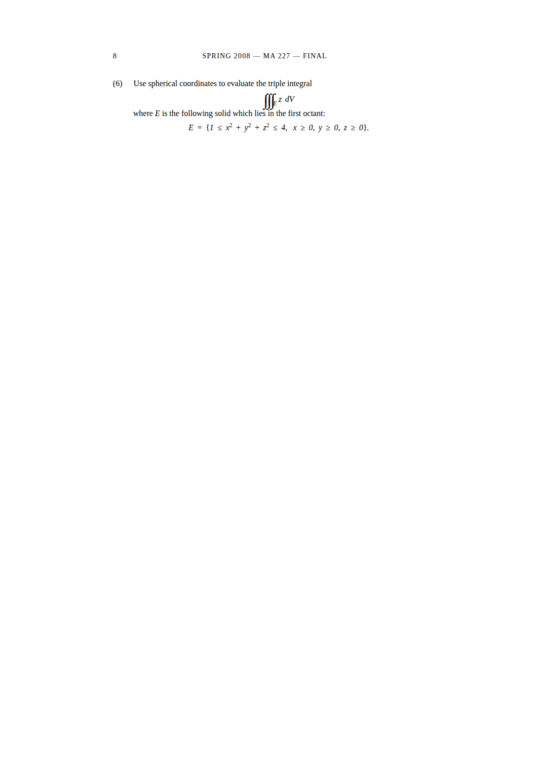8
SPRING 2008 — MA 227 — FINAL
(6)
Use spherical coordinates to evaluate the triple integral
∫∫∫Ez dV
where E is the following solid which lies in the first octant:
E = {1 ≤ x2 + y2 + z2 ≤ 4, x ≥ 0, y ≥ 0, z ≥ 0}.